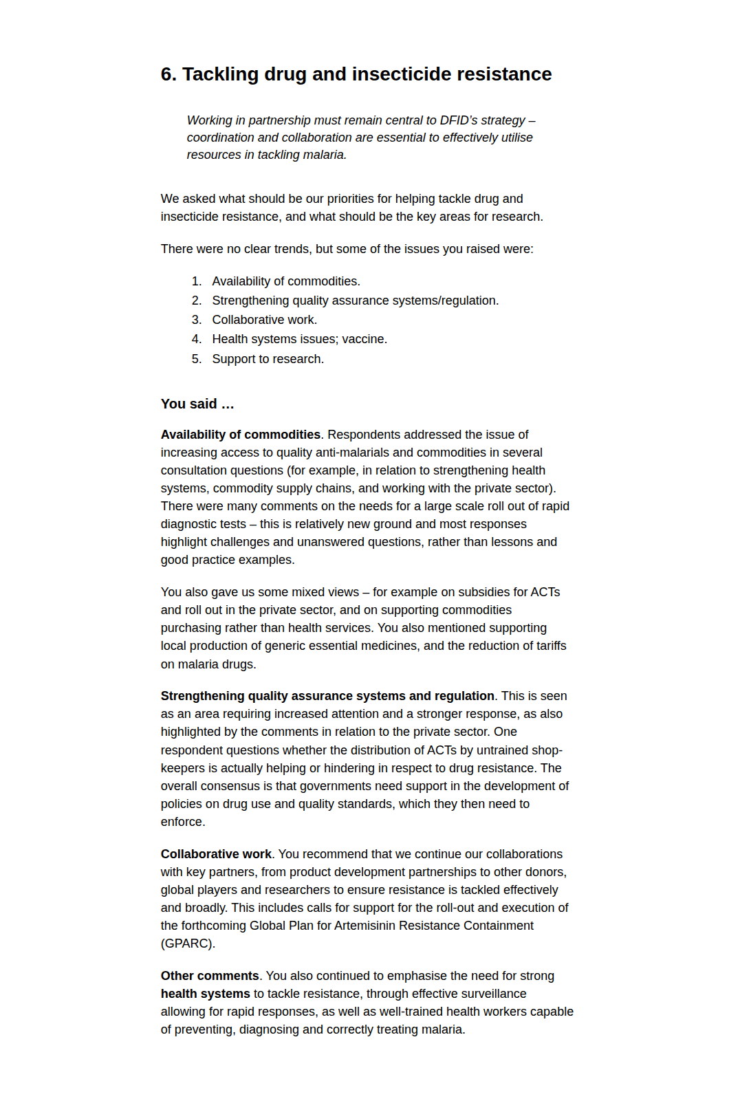6. Tackling drug and insecticide resistance
Working in partnership must remain central to DFID’s strategy – coordination and collaboration are essential to effectively utilise resources in tackling malaria.
We asked what should be our priorities for helping tackle drug and insecticide resistance, and what should be the key areas for research.
There were no clear trends, but some of the issues you raised were:
Availability of commodities.
Strengthening quality assurance systems/regulation.
Collaborative work.
Health systems issues; vaccine.
Support to research.
You said …
Availability of commodities. Respondents addressed the issue of increasing access to quality anti-malarials and commodities in several consultation questions (for example, in relation to strengthening health systems, commodity supply chains, and working with the private sector). There were many comments on the needs for a large scale roll out of rapid diagnostic tests – this is relatively new ground and most responses highlight challenges and unanswered questions, rather than lessons and good practice examples.
You also gave us some mixed views – for example on subsidies for ACTs and roll out in the private sector, and on supporting commodities purchasing rather than health services. You also mentioned supporting local production of generic essential medicines, and the reduction of tariffs on malaria drugs.
Strengthening quality assurance systems and regulation. This is seen as an area requiring increased attention and a stronger response, as also highlighted by the comments in relation to the private sector. One respondent questions whether the distribution of ACTs by untrained shop-keepers is actually helping or hindering in respect to drug resistance. The overall consensus is that governments need support in the development of policies on drug use and quality standards, which they then need to enforce.
Collaborative work. You recommend that we continue our collaborations with key partners, from product development partnerships to other donors, global players and researchers to ensure resistance is tackled effectively and broadly. This includes calls for support for the roll-out and execution of the forthcoming Global Plan for Artemisinin Resistance Containment (GPARC).
Other comments. You also continued to emphasise the need for strong health systems to tackle resistance, through effective surveillance allowing for rapid responses, as well as well-trained health workers capable of preventing, diagnosing and correctly treating malaria.